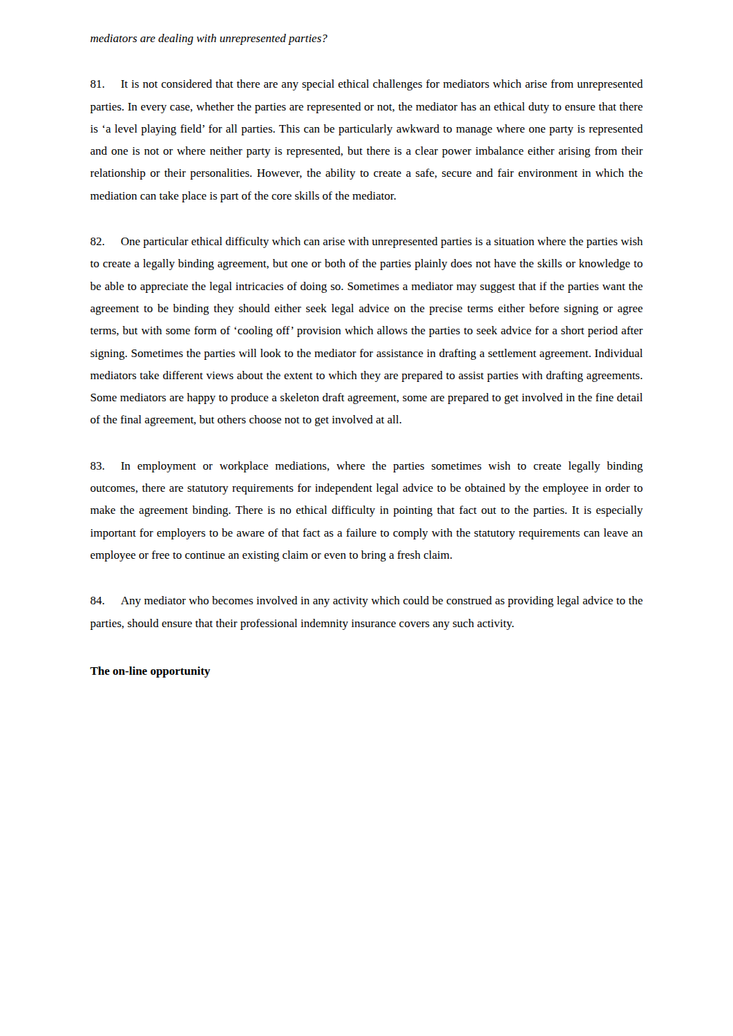mediators are dealing with unrepresented parties?
81. It is not considered that there are any special ethical challenges for mediators which arise from unrepresented parties. In every case, whether the parties are represented or not, the mediator has an ethical duty to ensure that there is ‘a level playing field’ for all parties. This can be particularly awkward to manage where one party is represented and one is not or where neither party is represented, but there is a clear power imbalance either arising from their relationship or their personalities. However, the ability to create a safe, secure and fair environment in which the mediation can take place is part of the core skills of the mediator.
82. One particular ethical difficulty which can arise with unrepresented parties is a situation where the parties wish to create a legally binding agreement, but one or both of the parties plainly does not have the skills or knowledge to be able to appreciate the legal intricacies of doing so. Sometimes a mediator may suggest that if the parties want the agreement to be binding they should either seek legal advice on the precise terms either before signing or agree terms, but with some form of ‘cooling off’ provision which allows the parties to seek advice for a short period after signing. Sometimes the parties will look to the mediator for assistance in drafting a settlement agreement. Individual mediators take different views about the extent to which they are prepared to assist parties with drafting agreements. Some mediators are happy to produce a skeleton draft agreement, some are prepared to get involved in the fine detail of the final agreement, but others choose not to get involved at all.
83. In employment or workplace mediations, where the parties sometimes wish to create legally binding outcomes, there are statutory requirements for independent legal advice to be obtained by the employee in order to make the agreement binding. There is no ethical difficulty in pointing that fact out to the parties. It is especially important for employers to be aware of that fact as a failure to comply with the statutory requirements can leave an employee or free to continue an existing claim or even to bring a fresh claim.
84. Any mediator who becomes involved in any activity which could be construed as providing legal advice to the parties, should ensure that their professional indemnity insurance covers any such activity.
The on-line opportunity